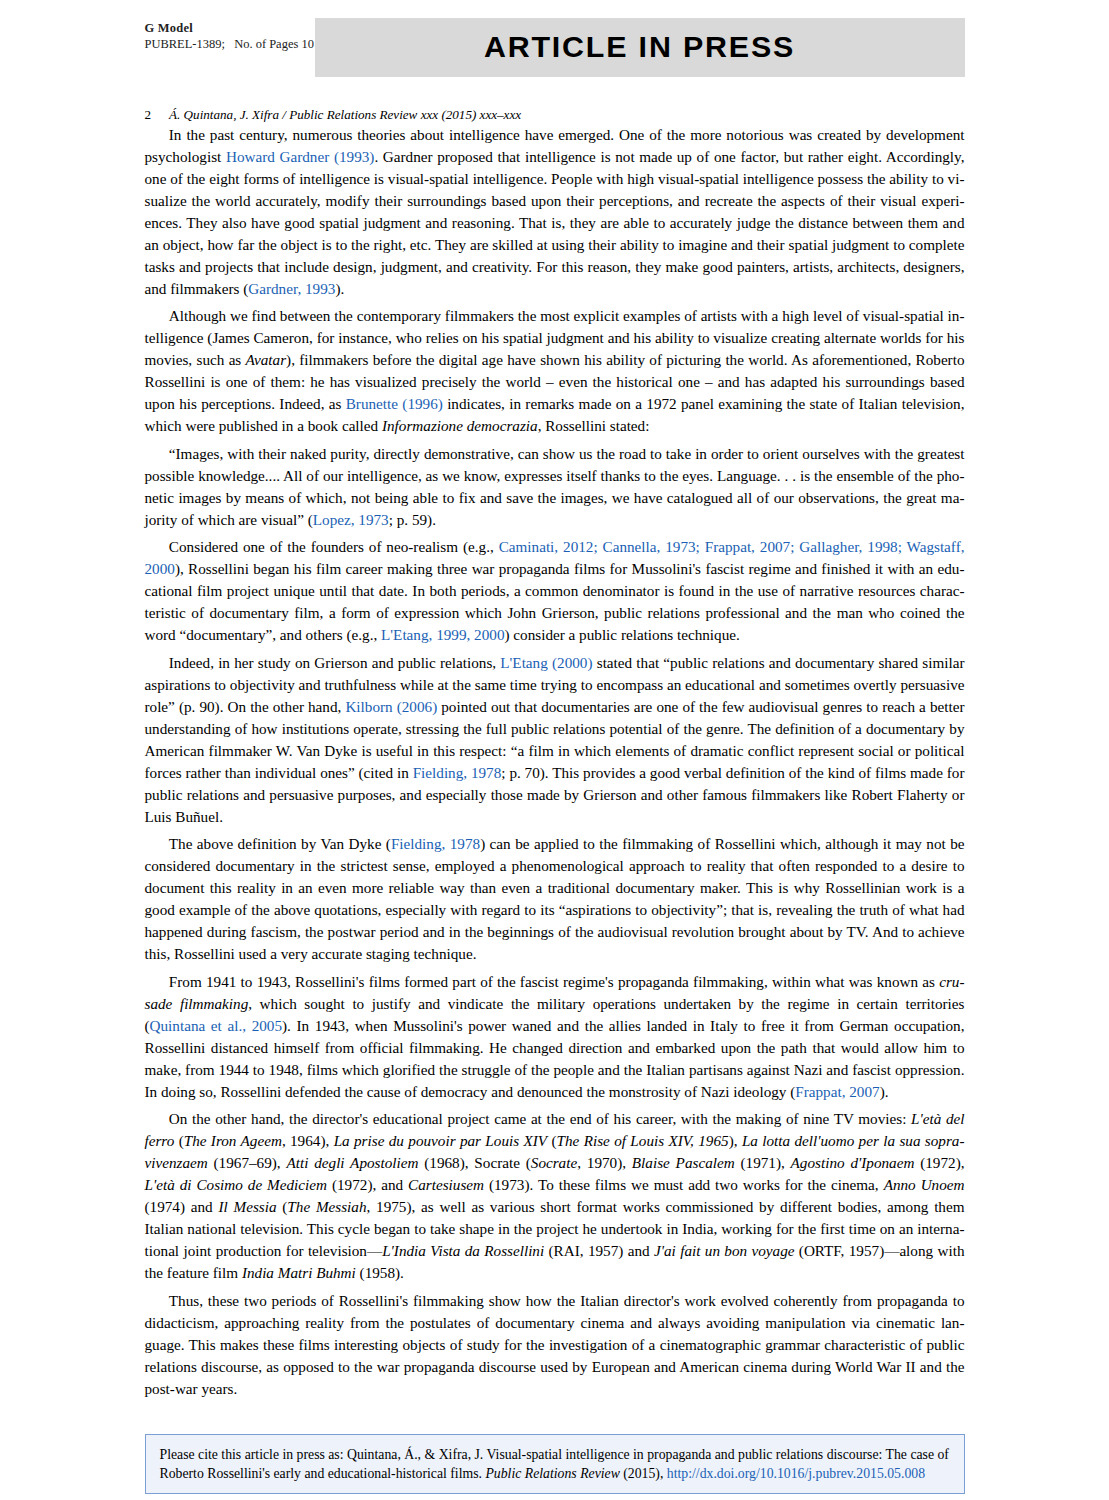G Model
PUBREL-1389; No. of Pages 10
ARTICLE IN PRESS
2 Á. Quintana, J. Xifra / Public Relations Review xxx (2015) xxx–xxx
In the past century, numerous theories about intelligence have emerged. One of the more notorious was created by development psychologist Howard Gardner (1993). Gardner proposed that intelligence is not made up of one factor, but rather eight. Accordingly, one of the eight forms of intelligence is visual-spatial intelligence. People with high visual-spatial intelligence possess the ability to visualize the world accurately, modify their surroundings based upon their perceptions, and recreate the aspects of their visual experiences. They also have good spatial judgment and reasoning. That is, they are able to accurately judge the distance between them and an object, how far the object is to the right, etc. They are skilled at using their ability to imagine and their spatial judgment to complete tasks and projects that include design, judgment, and creativity. For this reason, they make good painters, artists, architects, designers, and filmmakers (Gardner, 1993).
Although we find between the contemporary filmmakers the most explicit examples of artists with a high level of visual-spatial intelligence (James Cameron, for instance, who relies on his spatial judgment and his ability to visualize creating alternate worlds for his movies, such as Avatar), filmmakers before the digital age have shown his ability of picturing the world. As aforementioned, Roberto Rossellini is one of them: he has visualized precisely the world – even the historical one – and has adapted his surroundings based upon his perceptions. Indeed, as Brunette (1996) indicates, in remarks made on a 1972 panel examining the state of Italian television, which were published in a book called Informazione democrazia, Rossellini stated:
“Images, with their naked purity, directly demonstrative, can show us the road to take in order to orient ourselves with the greatest possible knowledge.... All of our intelligence, as we know, expresses itself thanks to the eyes. Language. . . is the ensemble of the phonetic images by means of which, not being able to fix and save the images, we have catalogued all of our observations, the great majority of which are visual” (Lopez, 1973; p. 59).
Considered one of the founders of neo-realism (e.g., Caminati, 2012; Cannella, 1973; Frappat, 2007; Gallagher, 1998; Wagstaff, 2000), Rossellini began his film career making three war propaganda films for Mussolini's fascist regime and finished it with an educational film project unique until that date. In both periods, a common denominator is found in the use of narrative resources characteristic of documentary film, a form of expression which John Grierson, public relations professional and the man who coined the word “documentary”, and others (e.g., L'Etang, 1999, 2000) consider a public relations technique.
Indeed, in her study on Grierson and public relations, L'Etang (2000) stated that “public relations and documentary shared similar aspirations to objectivity and truthfulness while at the same time trying to encompass an educational and sometimes overtly persuasive role” (p. 90). On the other hand, Kilborn (2006) pointed out that documentaries are one of the few audiovisual genres to reach a better understanding of how institutions operate, stressing the full public relations potential of the genre. The definition of a documentary by American filmmaker W. Van Dyke is useful in this respect: “a film in which elements of dramatic conflict represent social or political forces rather than individual ones” (cited in Fielding, 1978; p. 70). This provides a good verbal definition of the kind of films made for public relations and persuasive purposes, and especially those made by Grierson and other famous filmmakers like Robert Flaherty or Luis Buñuel.
The above definition by Van Dyke (Fielding, 1978) can be applied to the filmmaking of Rossellini which, although it may not be considered documentary in the strictest sense, employed a phenomenological approach to reality that often responded to a desire to document this reality in an even more reliable way than even a traditional documentary maker. This is why Rossellinian work is a good example of the above quotations, especially with regard to its “aspirations to objectivity”; that is, revealing the truth of what had happened during fascism, the postwar period and in the beginnings of the audiovisual revolution brought about by TV. And to achieve this, Rossellini used a very accurate staging technique.
From 1941 to 1943, Rossellini's films formed part of the fascist regime's propaganda filmmaking, within what was known as crusade filmmaking, which sought to justify and vindicate the military operations undertaken by the regime in certain territories (Quintana et al., 2005). In 1943, when Mussolini's power waned and the allies landed in Italy to free it from German occupation, Rossellini distanced himself from official filmmaking. He changed direction and embarked upon the path that would allow him to make, from 1944 to 1948, films which glorified the struggle of the people and the Italian partisans against Nazi and fascist oppression. In doing so, Rossellini defended the cause of democracy and denounced the monstrosity of Nazi ideology (Frappat, 2007).
On the other hand, the director's educational project came at the end of his career, with the making of nine TV movies: L'età del ferro (The Iron Ageem, 1964), La prise du pouvoir par Louis XIV (The Rise of Louis XIV, 1965), La lotta dell'uomo per la sua sopravivenzaem (1967–69), Atti degli Apostoliem (1968), Socrate (Socrate, 1970), Blaise Pascalem (1971), Agostino d'Iponaem (1972), L'età di Cosimo de Mediciem (1972), and Cartesiusem (1973). To these films we must add two works for the cinema, Anno Unoem (1974) and Il Messia (The Messiah, 1975), as well as various short format works commissioned by different bodies, among them Italian national television. This cycle began to take shape in the project he undertook in India, working for the first time on an international joint production for television—L'India Vista da Rossellini (RAI, 1957) and J'ai fait un bon voyage (ORTF, 1957)—along with the feature film India Matri Buhmi (1958).
Thus, these two periods of Rossellini's filmmaking show how the Italian director's work evolved coherently from propaganda to didacticism, approaching reality from the postulates of documentary cinema and always avoiding manipulation via cinematic language. This makes these films interesting objects of study for the investigation of a cinematographic grammar characteristic of public relations discourse, as opposed to the war propaganda discourse used by European and American cinema during World War II and the post-war years.
Please cite this article in press as: Quintana, Á., & Xifra, J. Visual-spatial intelligence in propaganda and public relations discourse: The case of Roberto Rossellini's early and educational-historical films. Public Relations Review (2015), http://dx.doi.org/10.1016/j.pubrev.2015.05.008